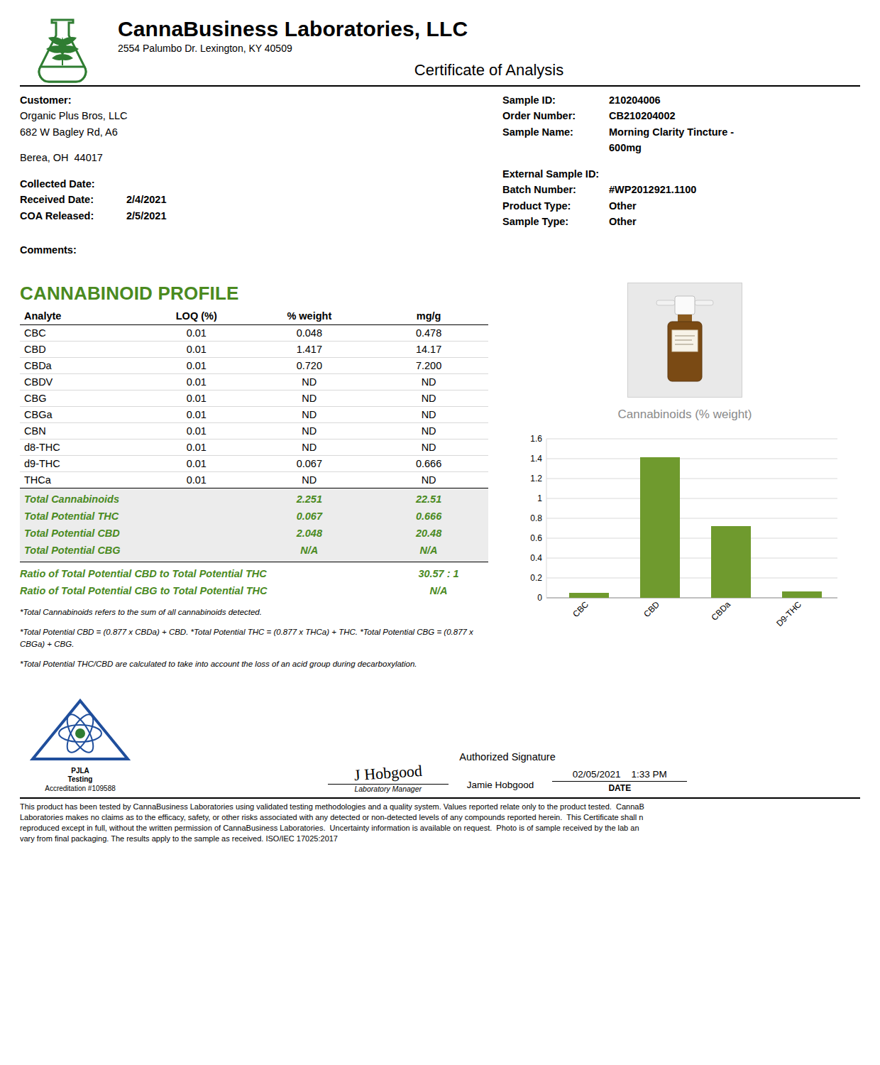CannaBusiness Laboratories, LLC
2554 Palumbo Dr. Lexington, KY 40509
Certificate of Analysis
Customer:
Organic Plus Bros, LLC
682 W Bagley Rd, A6
Berea, OH 44017
Collected Date:
Received Date: 2/4/2021
COA Released: 2/5/2021
Comments:
Sample ID: 210204006
Order Number: CB210204002
Sample Name: Morning Clarity Tincture -
600mg
External Sample ID:
Batch Number:#WP2012921.1100
Product Type: Other
Sample Type: Other
CANNABINOID PROFILE
| Analyte | LOQ (%) | % weight | mg/g |
| --- | --- | --- | --- |
| CBC | 0.01 | 0.048 | 0.478 |
| CBD | 0.01 | 1.417 | 14.17 |
| CBDa | 0.01 | 0.720 | 7.200 |
| CBDV | 0.01 | ND | ND |
| CBG | 0.01 | ND | ND |
| CBGa | 0.01 | ND | ND |
| CBN | 0.01 | ND | ND |
| d8-THC | 0.01 | ND | ND |
| d9-THC | 0.01 | 0.067 | 0.666 |
| THCa | 0.01 | ND | ND |
| Total Cannabinoids | | 2.251 | 22.51 |
| Total Potential THC | | 0.067 | 0.666 |
| Total Potential CBD | | 2.048 | 20.48 |
| Total Potential CBG | | N/A | N/A |
Ratio of Total Potential CBD to Total Potential THC 30.57 : 1
Ratio of Total Potential CBG to Total Potential THC N/A
*Total Cannabinoids refers to the sum of all cannabinoids detected.
*Total Potential CBD = (0.877 x CBDa) + CBD. *Total Potential THC = (0.877 x THCa) + THC. *Total Potential CBG = (0.877 x CBGa) + CBG.
*Total Potential THC/CBD are calculated to take into account the loss of an acid group during decarboxylation.
Cannabinoids (% weight)
1.6 1.4 1.2 1 0.8 0.6 0.4 0.2 0 CBC CBD CBDa D9-THC
PJLA
Testing
Accreditation #109588
Authorized Signature
J Hobgood
Laboratory Manager
Jamie Hobgood
02/05/2021 1:33 PM
DATE
This product has been tested by CannaBusiness Laboratories using validated testing methodologies and a quality system. Values reported relate only to the product tested. CannaB
Laboratories makes no claims as to the efficacy, safety, or other risks associated with any detected or non-detected levels of any compounds reported herein. This Certificate shall n
reproduced except in full, without the written permission of CannaBusiness Laboratories. Uncertainty information is available on request. Photo is of sample received by the lab an
vary from final packaging. The results apply to the sample as received. ISO/IEC 17025:2017